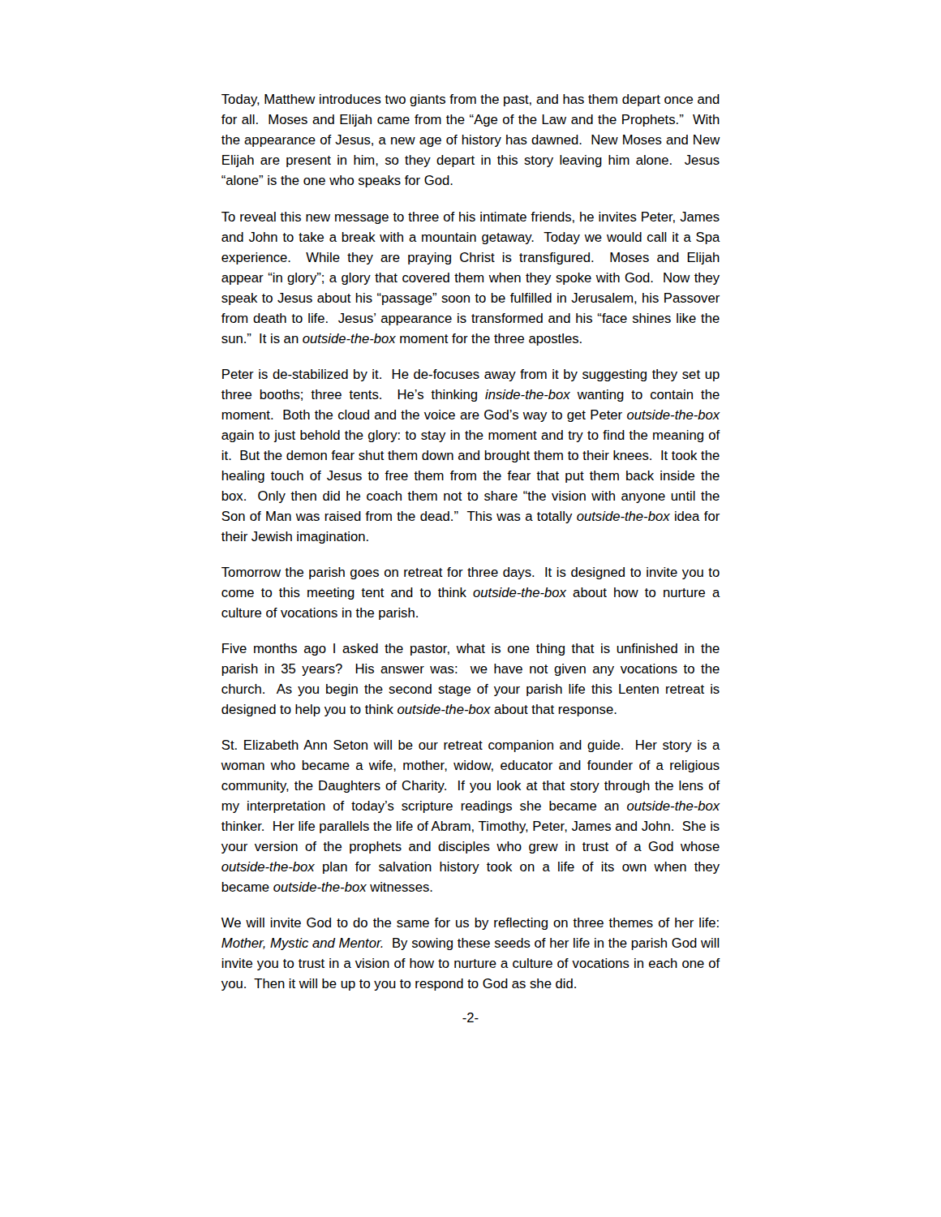Today, Matthew introduces two giants from the past, and has them depart once and for all. Moses and Elijah came from the “Age of the Law and the Prophets.” With the appearance of Jesus, a new age of history has dawned. New Moses and New Elijah are present in him, so they depart in this story leaving him alone. Jesus “alone” is the one who speaks for God.
To reveal this new message to three of his intimate friends, he invites Peter, James and John to take a break with a mountain getaway. Today we would call it a Spa experience. While they are praying Christ is transfigured. Moses and Elijah appear “in glory”; a glory that covered them when they spoke with God. Now they speak to Jesus about his “passage” soon to be fulfilled in Jerusalem, his Passover from death to life. Jesus’ appearance is transformed and his “face shines like the sun.” It is an outside-the-box moment for the three apostles.
Peter is de-stabilized by it. He de-focuses away from it by suggesting they set up three booths; three tents. He’s thinking inside-the-box wanting to contain the moment. Both the cloud and the voice are God’s way to get Peter outside-the-box again to just behold the glory: to stay in the moment and try to find the meaning of it. But the demon fear shut them down and brought them to their knees. It took the healing touch of Jesus to free them from the fear that put them back inside the box. Only then did he coach them not to share “the vision with anyone until the Son of Man was raised from the dead.” This was a totally outside-the-box idea for their Jewish imagination.
Tomorrow the parish goes on retreat for three days. It is designed to invite you to come to this meeting tent and to think outside-the-box about how to nurture a culture of vocations in the parish.
Five months ago I asked the pastor, what is one thing that is unfinished in the parish in 35 years? His answer was: we have not given any vocations to the church. As you begin the second stage of your parish life this Lenten retreat is designed to help you to think outside-the-box about that response.
St. Elizabeth Ann Seton will be our retreat companion and guide. Her story is a woman who became a wife, mother, widow, educator and founder of a religious community, the Daughters of Charity. If you look at that story through the lens of my interpretation of today’s scripture readings she became an outside-the-box thinker. Her life parallels the life of Abram, Timothy, Peter, James and John. She is your version of the prophets and disciples who grew in trust of a God whose outside-the-box plan for salvation history took on a life of its own when they became outside-the-box witnesses.
We will invite God to do the same for us by reflecting on three themes of her life: Mother, Mystic and Mentor. By sowing these seeds of her life in the parish God will invite you to trust in a vision of how to nurture a culture of vocations in each one of you. Then it will be up to you to respond to God as she did.
-2-